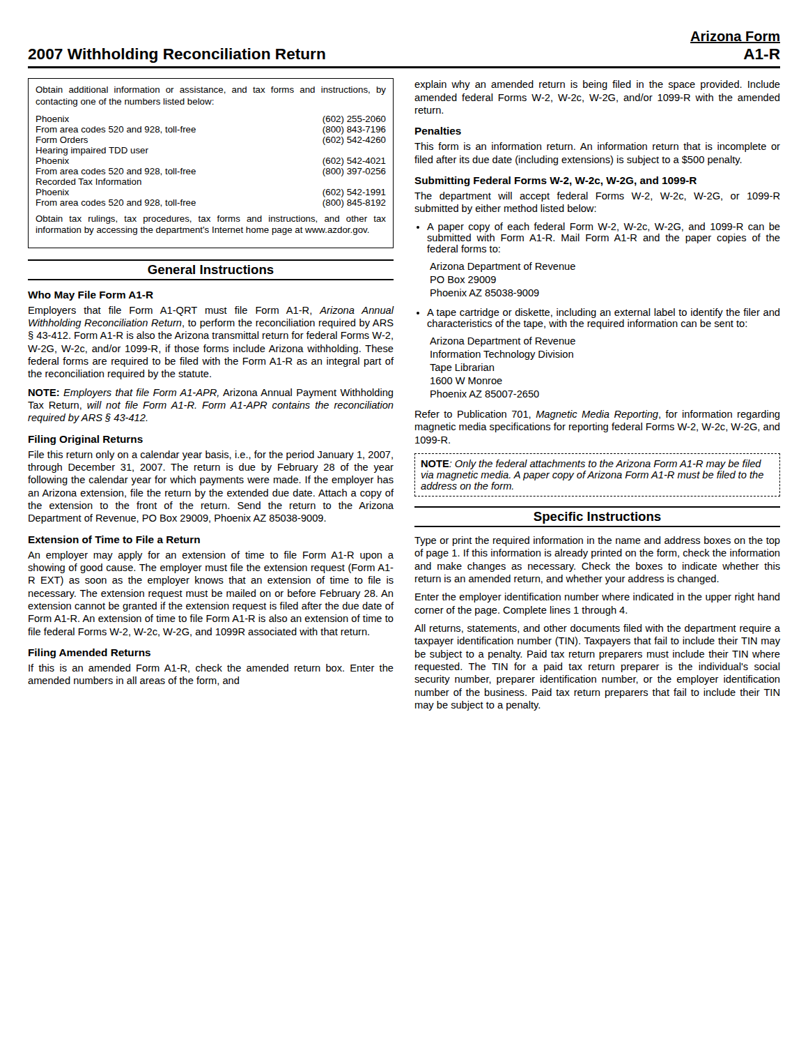2007 Withholding Reconciliation Return
Arizona Form
A1-R
Obtain additional information or assistance, and tax forms and instructions, by contacting one of the numbers listed below:
| Phoenix | (602) 255-2060 |
| From area codes 520 and 928, toll-free | (800) 843-7196 |
| Form Orders | (602) 542-4260 |
| Hearing impaired TDD user |
| Phoenix | (602) 542-4021 |
| From area codes 520 and 928, toll-free | (800) 397-0256 |
| Recorded Tax Information |
| Phoenix | (602) 542-1991 |
| From area codes 520 and 928, toll-free | (800) 845-8192 |
Obtain tax rulings, tax procedures, tax forms and instructions, and other tax information by accessing the department's Internet home page at www.azdor.gov.
General Instructions
Who May File Form A1-R
Employers that file Form A1-QRT must file Form A1-R, Arizona Annual Withholding Reconciliation Return, to perform the reconciliation required by ARS § 43-412. Form A1-R is also the Arizona transmittal return for federal Forms W-2, W-2G, W-2c, and/or 1099-R, if those forms include Arizona withholding. These federal forms are required to be filed with the Form A1-R as an integral part of the reconciliation required by the statute.
NOTE: Employers that file Form A1-APR, Arizona Annual Payment Withholding Tax Return, will not file Form A1-R. Form A1-APR contains the reconciliation required by ARS § 43-412.
Filing Original Returns
File this return only on a calendar year basis, i.e., for the period January 1, 2007, through December 31, 2007. The return is due by February 28 of the year following the calendar year for which payments were made. If the employer has an Arizona extension, file the return by the extended due date. Attach a copy of the extension to the front of the return. Send the return to the Arizona Department of Revenue, PO Box 29009, Phoenix AZ 85038-9009.
Extension of Time to File a Return
An employer may apply for an extension of time to file Form A1-R upon a showing of good cause. The employer must file the extension request (Form A1-R EXT) as soon as the employer knows that an extension of time to file is necessary. The extension request must be mailed on or before February 28. An extension cannot be granted if the extension request is filed after the due date of Form A1-R. An extension of time to file Form A1-R is also an extension of time to file federal Forms W-2, W-2c, W-2G, and 1099R associated with that return.
Filing Amended Returns
If this is an amended Form A1-R, check the amended return box. Enter the amended numbers in all areas of the form, and
explain why an amended return is being filed in the space provided. Include amended federal Forms W-2, W-2c, W-2G, and/or 1099-R with the amended return.
Penalties
This form is an information return. An information return that is incomplete or filed after its due date (including extensions) is subject to a $500 penalty.
Submitting Federal Forms W-2, W-2c, W-2G, and 1099-R
The department will accept federal Forms W-2, W-2c, W-2G, or 1099-R submitted by either method listed below:
A paper copy of each federal Form W-2, W-2c, W-2G, and 1099-R can be submitted with Form A1-R. Mail Form A1-R and the paper copies of the federal forms to:
Arizona Department of Revenue
PO Box 29009
Phoenix AZ 85038-9009
A tape cartridge or diskette, including an external label to identify the filer and characteristics of the tape, with the required information can be sent to:
Arizona Department of Revenue
Information Technology Division
Tape Librarian
1600 W Monroe
Phoenix AZ 85007-2650
Refer to Publication 701, Magnetic Media Reporting, for information regarding magnetic media specifications for reporting federal Forms W-2, W-2c, W-2G, and 1099-R.
NOTE: Only the federal attachments to the Arizona Form A1-R may be filed via magnetic media. A paper copy of Arizona Form A1-R must be filed to the address on the form.
Specific Instructions
Type or print the required information in the name and address boxes on the top of page 1. If this information is already printed on the form, check the information and make changes as necessary. Check the boxes to indicate whether this return is an amended return, and whether your address is changed.
Enter the employer identification number where indicated in the upper right hand corner of the page. Complete lines 1 through 4.
All returns, statements, and other documents filed with the department require a taxpayer identification number (TIN). Taxpayers that fail to include their TIN may be subject to a penalty. Paid tax return preparers must include their TIN where requested. The TIN for a paid tax return preparer is the individual's social security number, preparer identification number, or the employer identification number of the business. Paid tax return preparers that fail to include their TIN may be subject to a penalty.